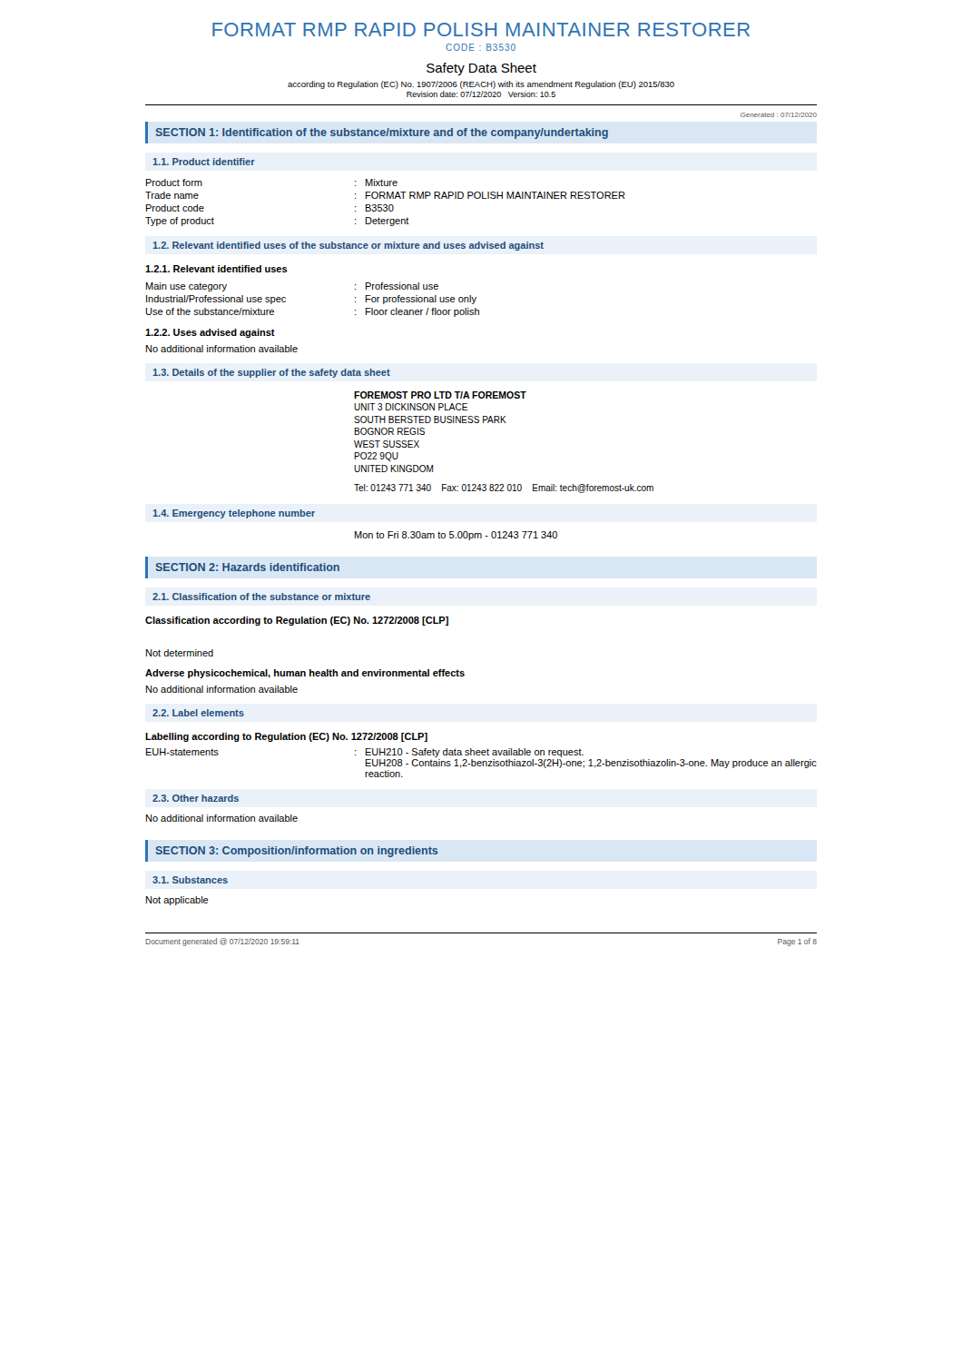FORMAT RMP RAPID POLISH MAINTAINER RESTORER
CODE : B3530
Safety Data Sheet
according to Regulation (EC) No. 1907/2006 (REACH) with its amendment Regulation (EU) 2015/830
Revision date: 07/12/2020 Version: 10.5
Generated : 07/12/2020
SECTION 1: Identification of the substance/mixture and of the company/undertaking
1.1. Product identifier
| Product form | : | Mixture |
| Trade name | : | FORMAT RMP RAPID POLISH MAINTAINER RESTORER |
| Product code | : | B3530 |
| Type of product | : | Detergent |
1.2. Relevant identified uses of the substance or mixture and uses advised against
1.2.1. Relevant identified uses
| Main use category | : | Professional use |
| Industrial/Professional use spec | : | For professional use only |
| Use of the substance/mixture | : | Floor cleaner / floor polish |
1.2.2. Uses advised against
No additional information available
1.3. Details of the supplier of the safety data sheet
FOREMOST PRO LTD T/A FOREMOST
UNIT 3 DICKINSON PLACE
SOUTH BERSTED BUSINESS PARK
BOGNOR REGIS
WEST SUSSEX
PO22 9QU
UNITED KINGDOM
Tel: 01243 771 340 Fax: 01243 822 010 Email: tech@foremost-uk.com
1.4. Emergency telephone number
Mon to Fri 8.30am to 5.00pm - 01243 771 340
SECTION 2: Hazards identification
2.1. Classification of the substance or mixture
Classification according to Regulation (EC) No. 1272/2008 [CLP]
Not determined
Adverse physicochemical, human health and environmental effects
No additional information available
2.2. Label elements
Labelling according to Regulation (EC) No. 1272/2008 [CLP]
| EUH-statements | : | EUH210 - Safety data sheet available on request. EUH208 - Contains 1,2-benzisothiazol-3(2H)-one; 1,2-benzisothiazolin-3-one. May produce an allergic reaction. |
2.3. Other hazards
No additional information available
SECTION 3: Composition/information on ingredients
3.1. Substances
Not applicable
Document generated @ 07/12/2020 19:59:11 Page 1 of 8